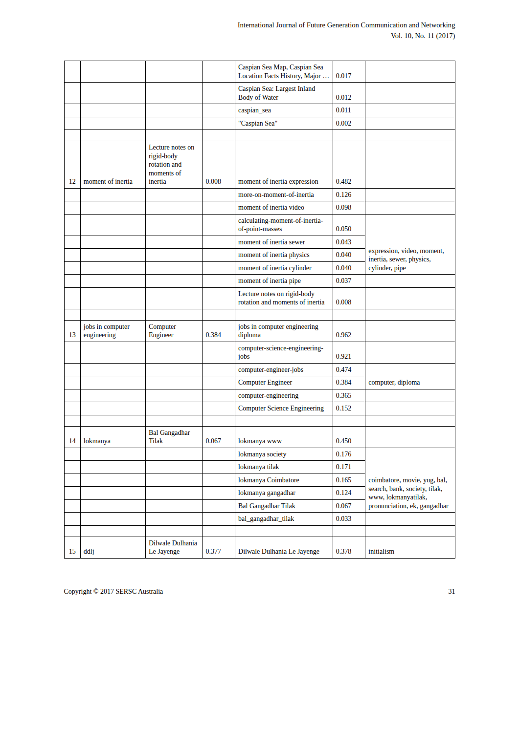International Journal of Future Generation Communication and Networking
Vol. 10, No. 11 (2017)
| | | | | Caspian Sea Map, Caspian Sea Location Facts History, Major … | 0.017 | |
| | | | | Caspian Sea: Largest Inland Body of Water | 0.012 | |
| | | | | caspian_sea | 0.011 | |
| | | | | "Caspian Sea" | 0.002 | |
| 12 | moment of inertia | Lecture notes on rigid-body rotation and moments of inertia | 0.008 | moment of inertia expression | 0.482 | |
| | | | | more-on-moment-of-inertia | 0.126 | |
| | | | | moment of inertia video | 0.098 | |
| | | | | calculating-moment-of-inertia-of-point-masses | 0.050 | expression, video, moment, inertia, sewer, physics, cylinder, pipe |
| | | | | moment of inertia sewer | 0.043 |
| | | | | moment of inertia physics | 0.040 |
| | | | | moment of inertia cylinder | 0.040 |
| | | | | moment of inertia pipe | 0.037 | |
| | | | | Lecture notes on rigid-body rotation and moments of inertia | 0.008 | |
| 13 | jobs in computer engineering | Computer Engineer | 0.384 | jobs in computer engineering diploma | 0.962 | |
| | | | | computer-science-engineering-jobs | 0.921 | |
| | | | | computer-engineer-jobs | 0.474 | computer, diploma |
| | | | | Computer Engineer | 0.384 |
| | | | | computer-engineering | 0.365 | |
| | | | | Computer Science Engineering | 0.152 | |
| 14 | lokmanya | Bal Gangadhar Tilak | 0.067 | lokmanya www | 0.450 | |
| | | | | lokmanya society | 0.176 | coimbatore, movie, yug, bal, search, bank, society, tilak, www, lokmanyatilak, pronunciation, ek, gangadhar |
| | | | | lokmanya tilak | 0.171 |
| | | | | lokmanya Coimbatore | 0.165 |
| | | | | lokmanya gangadhar | 0.124 |
| | | | | Bal Gangadhar Tilak | 0.067 |
| | | | | bal_gangadhar_tilak | 0.033 | |
| 15 | ddlj | Dilwale Dulhania Le Jayenge | 0.377 | Dilwale Dulhania Le Jayenge | 0.378 | initialism |
Copyright © 2017 SERSC Australia
31